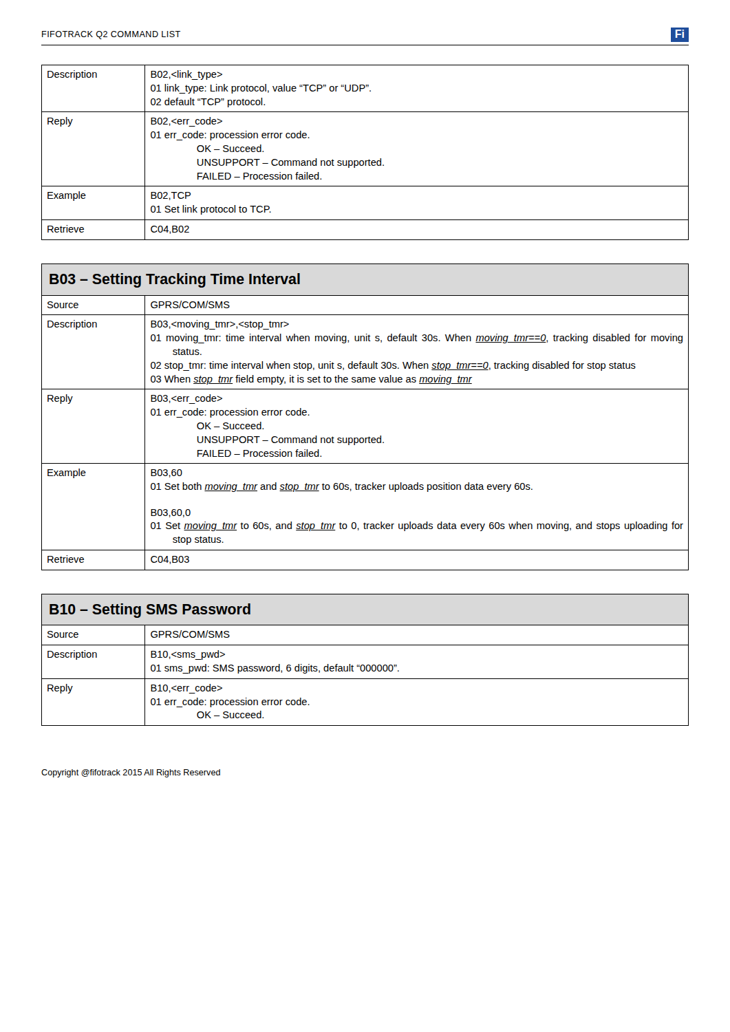FIFOTRACK Q2 COMMAND LIST Fi
| Description | B02,<link_type> 01 link_type: Link protocol, value “TCP” or “UDP”. 02 default “TCP” protocol. |
| Reply | B02,<err_code> 01 err_code: procession error code. OK – Succeed. UNSUPPORT – Command not supported. FAILED – Procession failed. |
| Example | B02,TCP 01 Set link protocol to TCP. |
| Retrieve | C04,B02 |
| B03 – Setting Tracking Time Interval |
| Source | GPRS/COM/SMS |
| Description | B03,<moving_tmr>,<stop_tmr> 01 moving_tmr: time interval when moving, unit s, default 30s. When moving_tmr==0 , tracking disabled for moving status. 02 stop_tmr: time interval when stop, unit s, default 30s. When stop_tmr==0 , tracking disabled for stop status 03 When stop_tmr field empty, it is set to the same value as moving_tmr |
| Reply | B03,<err_code> 01 err_code: procession error code. OK – Succeed. UNSUPPORT – Command not supported. FAILED – Procession failed. |
| Example | B03,60 01 Set both moving_tmr and stop_tmr to 60s, tracker uploads position data every 60s. B03,60,0 01 Set moving_tmr to 60s, and stop_tmr to 0, tracker uploads data every 60s when moving, and stops uploading for stop status. |
| Retrieve | C04,B03 |
| B10 – Setting SMS Password |
| Source | GPRS/COM/SMS |
| Description | B10,<sms_pwd> 01 sms_pwd: SMS password, 6 digits, default “000000”. |
| Reply | B10,<err_code> 01 err_code: procession error code. OK – Succeed. |
Copyright @fifotrack 2015 All Rights Reserved